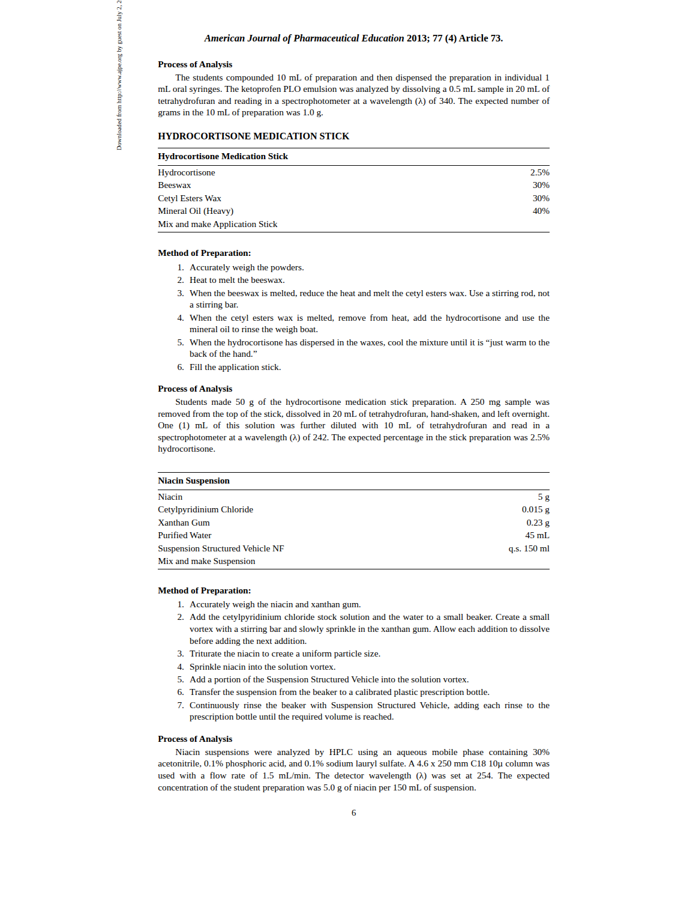Downloaded from http://www.ajpe.org by guest on July 2, 2022. © 2013 American Association of Colleges of Pharmacy
American Journal of Pharmaceutical Education 2013; 77 (4) Article 73.
Process of Analysis
The students compounded 10 mL of preparation and then dispensed the preparation in individual 1 mL oral syringes. The ketoprofen PLO emulsion was analyzed by dissolving a 0.5 mL sample in 20 mL of tetrahydrofuran and reading in a spectrophotometer at a wavelength (λ) of 340. The expected number of grams in the 10 mL of preparation was 1.0 g.
HYDROCORTISONE MEDICATION STICK
Hydrocortisone Medication Stick
| Hydrocortisone | 2.5% |
| Beeswax | 30% |
| Cetyl Esters Wax | 30% |
| Mineral Oil (Heavy) | 40% |
| Mix and make Application Stick | |
Method of Preparation:
Accurately weigh the powders.
Heat to melt the beeswax.
When the beeswax is melted, reduce the heat and melt the cetyl esters wax. Use a stirring rod, not a stirring bar.
When the cetyl esters wax is melted, remove from heat, add the hydrocortisone and use the mineral oil to rinse the weigh boat.
When the hydrocortisone has dispersed in the waxes, cool the mixture until it is “just warm to the back of the hand.”
Fill the application stick.
Process of Analysis
Students made 50 g of the hydrocortisone medication stick preparation. A 250 mg sample was removed from the top of the stick, dissolved in 20 mL of tetrahydrofuran, hand-shaken, and left overnight. One (1) mL of this solution was further diluted with 10 mL of tetrahydrofuran and read in a spectrophotometer at a wavelength (λ) of 242. The expected percentage in the stick preparation was 2.5% hydrocortisone.
Niacin Suspension
| Niacin | 5 g |
| Cetylpyridinium Chloride | 0.015 g |
| Xanthan Gum | 0.23 g |
| Purified Water | 45 mL |
| Suspension Structured Vehicle NF | q.s. 150 ml |
| Mix and make Suspension | |
Method of Preparation:
Accurately weigh the niacin and xanthan gum.
Add the cetylpyridinium chloride stock solution and the water to a small beaker. Create a small vortex with a stirring bar and slowly sprinkle in the xanthan gum. Allow each addition to dissolve before adding the next addition.
Triturate the niacin to create a uniform particle size.
Sprinkle niacin into the solution vortex.
Add a portion of the Suspension Structured Vehicle into the solution vortex.
Transfer the suspension from the beaker to a calibrated plastic prescription bottle.
Continuously rinse the beaker with Suspension Structured Vehicle, adding each rinse to the prescription bottle until the required volume is reached.
Process of Analysis
Niacin suspensions were analyzed by HPLC using an aqueous mobile phase containing 30% acetonitrile, 0.1% phosphoric acid, and 0.1% sodium lauryl sulfate. A 4.6 x 250 mm C18 10µ column was used with a flow rate of 1.5 mL/min. The detector wavelength (λ) was set at 254. The expected concentration of the student preparation was 5.0 g of niacin per 150 mL of suspension.
6